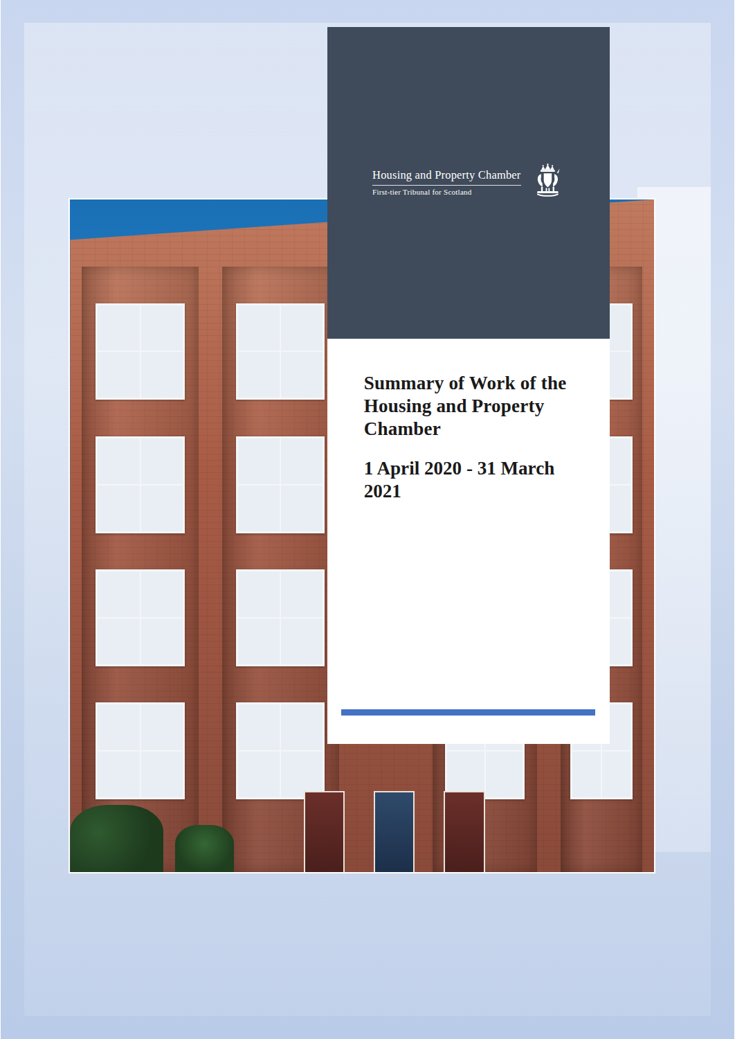Housing and Property Chamber
First-tier Tribunal for Scotland
Summary of Work of the Housing and Property Chamber
1 April 2020 - 31 March 2021